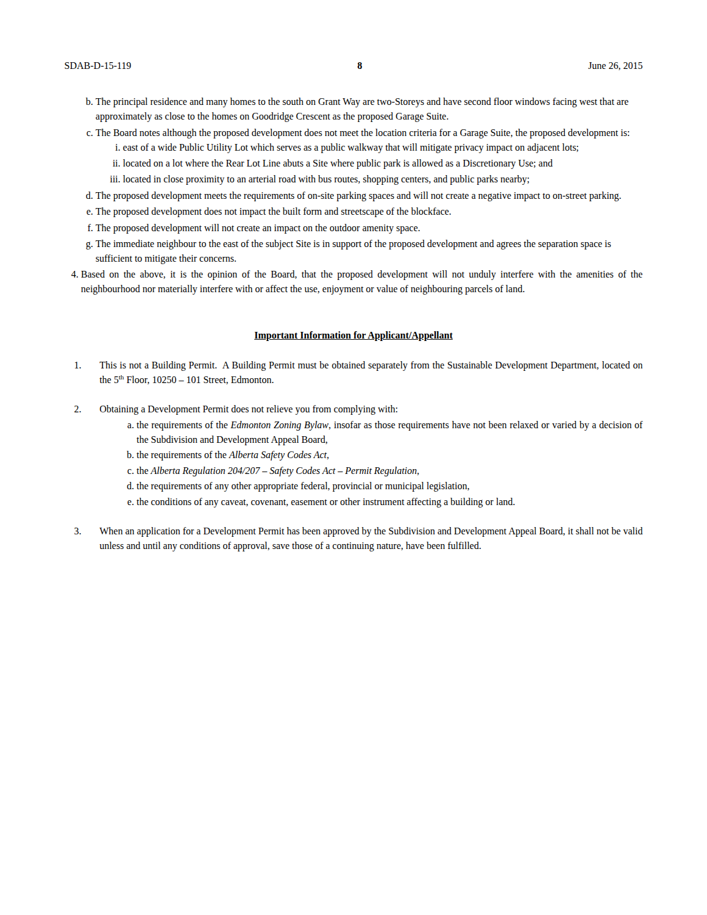SDAB-D-15-119
8
June 26, 2015
The principal residence and many homes to the south on Grant Way are two-Storeys and have second floor windows facing west that are approximately as close to the homes on Goodridge Crescent as the proposed Garage Suite.
The Board notes although the proposed development does not meet the location criteria for a Garage Suite, the proposed development is:
east of a wide Public Utility Lot which serves as a public walkway that will mitigate privacy impact on adjacent lots;
located on a lot where the Rear Lot Line abuts a Site where public park is allowed as a Discretionary Use; and
located in close proximity to an arterial road with bus routes, shopping centers, and public parks nearby;
The proposed development meets the requirements of on-site parking spaces and will not create a negative impact to on-street parking.
The proposed development does not impact the built form and streetscape of the blockface.
The proposed development will not create an impact on the outdoor amenity space.
The immediate neighbour to the east of the subject Site is in support of the proposed development and agrees the separation space is sufficient to mitigate their concerns.
Based on the above, it is the opinion of the Board, that the proposed development will not unduly interfere with the amenities of the neighbourhood nor materially interfere with or affect the use, enjoyment or value of neighbouring parcels of land.
Important Information for Applicant/Appellant
This is not a Building Permit. A Building Permit must be obtained separately from the Sustainable Development Department, located on the 5th Floor, 10250 – 101 Street, Edmonton.
Obtaining a Development Permit does not relieve you from complying with:
the requirements of the Edmonton Zoning Bylaw, insofar as those requirements have not been relaxed or varied by a decision of the Subdivision and Development Appeal Board,
the requirements of the Alberta Safety Codes Act,
the Alberta Regulation 204/207 – Safety Codes Act – Permit Regulation,
the requirements of any other appropriate federal, provincial or municipal legislation,
the conditions of any caveat, covenant, easement or other instrument affecting a building or land.
When an application for a Development Permit has been approved by the Subdivision and Development Appeal Board, it shall not be valid unless and until any conditions of approval, save those of a continuing nature, have been fulfilled.